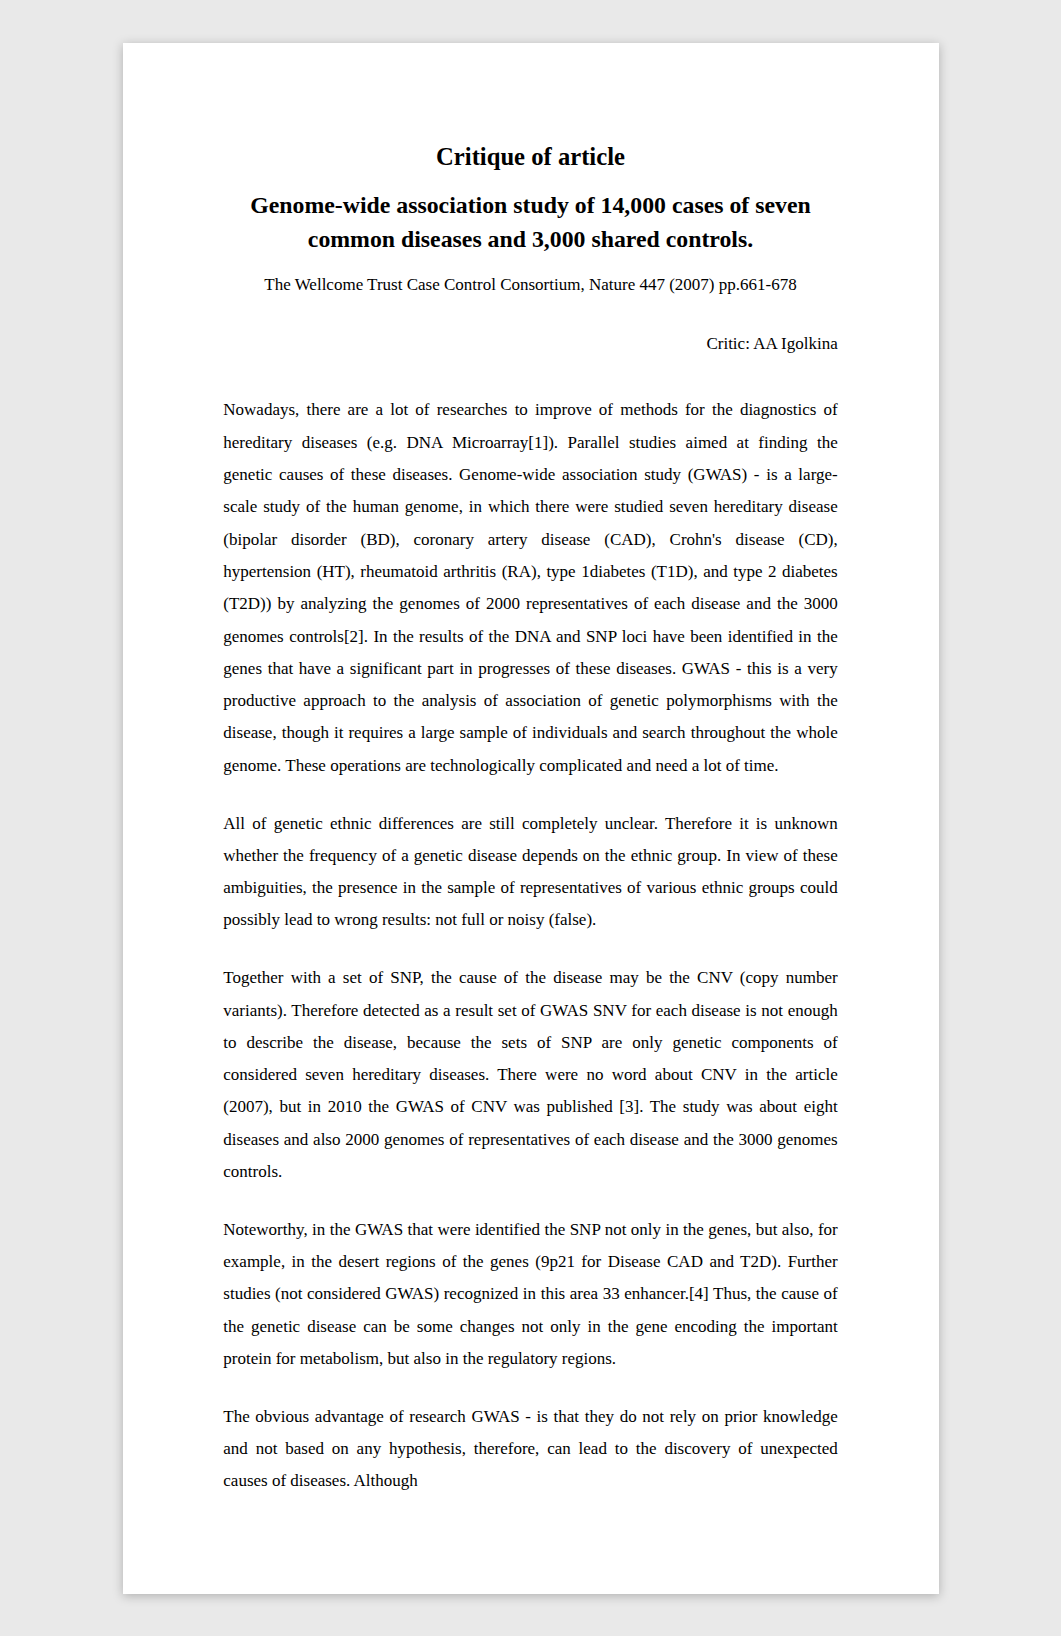Critique of article
Genome-wide association study of 14,000 cases of seven common diseases and 3,000 shared controls.
The Wellcome Trust Case Control Consortium, Nature 447 (2007) pp.661-678
Critic: AA Igolkina
Nowadays, there are a lot of researches to improve of methods for the diagnostics of hereditary diseases (e.g. DNA Microarray[1]). Parallel studies aimed at finding the genetic causes of these diseases. Genome-wide association study (GWAS) - is a large-scale study of the human genome, in which there were studied seven hereditary disease (bipolar disorder (BD), coronary artery disease (CAD), Crohn's disease (CD), hypertension (HT), rheumatoid arthritis (RA), type 1diabetes (T1D), and type 2 diabetes (T2D)) by analyzing the genomes of 2000 representatives of each disease and the 3000 genomes controls[2]. In the results of the DNA and SNP loci have been identified in the genes that have a significant part in progresses of these diseases. GWAS - this is a very productive approach to the analysis of association of genetic polymorphisms with the disease, though it requires a large sample of individuals and search throughout the whole genome. These operations are technologically complicated and need a lot of time.
All of genetic ethnic differences are still completely unclear. Therefore it is unknown whether the frequency of a genetic disease depends on the ethnic group. In view of these ambiguities, the presence in the sample of representatives of various ethnic groups could possibly lead to wrong results: not full or noisy (false).
Together with a set of SNP, the cause of the disease may be the CNV (copy number variants). Therefore detected as a result set of GWAS SNV for each disease is not enough to describe the disease, because the sets of SNP are only genetic components of considered seven hereditary diseases. There were no word about CNV in the article (2007), but in 2010 the GWAS of CNV was published [3]. The study was about eight diseases and also 2000 genomes of representatives of each disease and the 3000 genomes controls.
Noteworthy, in the GWAS that were identified the SNP not only in the genes, but also, for example, in the desert regions of the genes (9p21 for Disease CAD and T2D). Further studies (not considered GWAS) recognized in this area 33 enhancer.[4] Thus, the cause of the genetic disease can be some changes not only in the gene encoding the important protein for metabolism, but also in the regulatory regions.
The obvious advantage of research GWAS - is that they do not rely on prior knowledge and not based on any hypothesis, therefore, can lead to the discovery of unexpected causes of diseases. Although